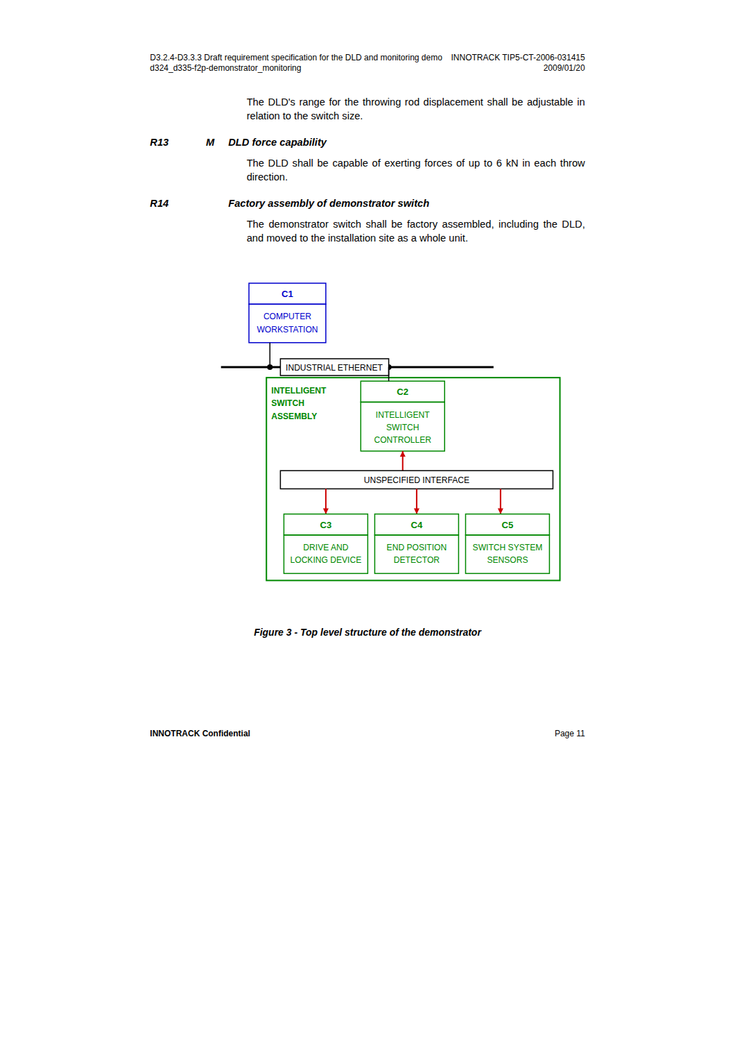D3.2.4-D3.3.3 Draft requirement specification for the DLD and monitoring demo
d324_d335-f2p-demonstrator_monitoring
INNOTRACK TIP5-CT-2006-031415
2009/01/20
The DLD's range for the throwing rod displacement shall be adjustable in relation to the switch size.
R13 M DLD force capability
The DLD shall be capable of exerting forces of up to 6 kN in each throw direction.
R14 Factory assembly of demonstrator switch
The demonstrator switch shall be factory assembled, including the DLD, and moved to the installation site as a whole unit.
C1 COMPUTER WORKSTATION INDUSTRIAL ETHERNET INTELLIGENT SWITCH ASSEMBLY C2 INTELLIGENT SWITCH CONTROLLER UNSPECIFIED INTERFACE C3 DRIVE AND LOCKING DEVICE C4 END POSITION DETECTOR C5 SWITCH SYSTEM SENSORS
Figure 3 - Top level structure of the demonstrator
INNOTRACK Confidential
Page 11